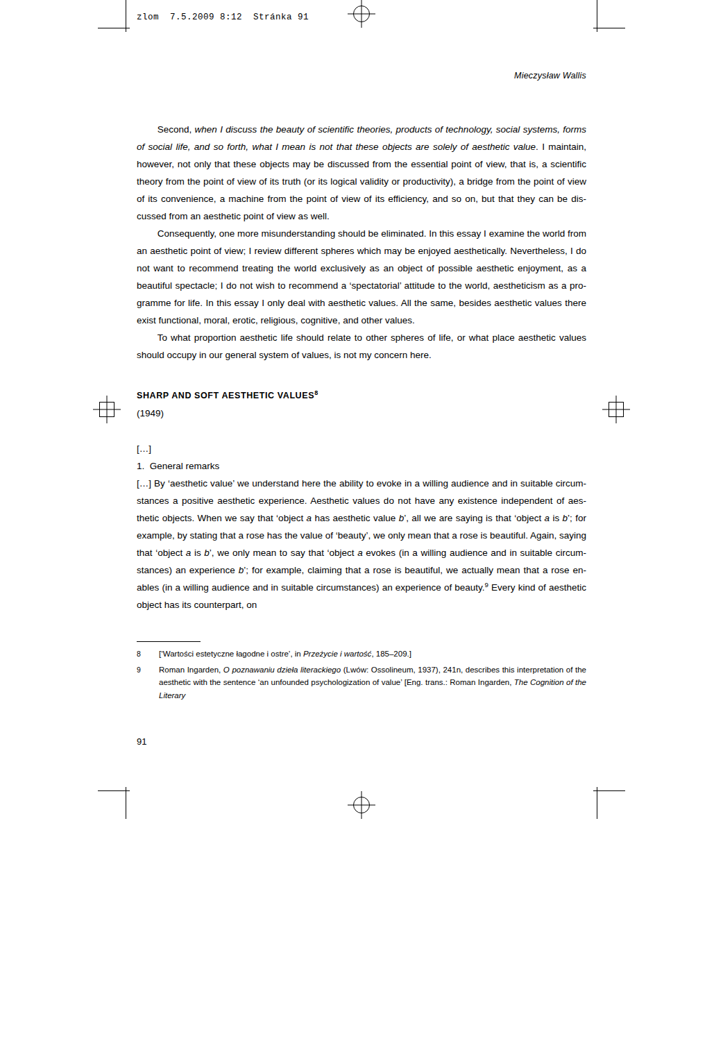zlom 7.5.2009 8:12 Stránka 91
Mieczysław Wallis
Second, when I discuss the beauty of scientific theories, products of technology, social systems, forms of social life, and so forth, what I mean is not that these objects are solely of aesthetic value. I maintain, however, not only that these objects may be discussed from the essential point of view, that is, a scientific theory from the point of view of its truth (or its logical validity or productivity), a bridge from the point of view of its convenience, a machine from the point of view of its efficiency, and so on, but that they can be discussed from an aesthetic point of view as well.
Consequently, one more misunderstanding should be eliminated. In this essay I examine the world from an aesthetic point of view; I review different spheres which may be enjoyed aesthetically. Nevertheless, I do not want to recommend treating the world exclusively as an object of possible aesthetic enjoyment, as a beautiful spectacle; I do not wish to recommend a ‘spectatorial’ attitude to the world, aestheticism as a programme for life. In this essay I only deal with aesthetic values. All the same, besides aesthetic values there exist functional, moral, erotic, religious, cognitive, and other values.
To what proportion aesthetic life should relate to other spheres of life, or what place aesthetic values should occupy in our general system of values, is not my concern here.
Sharp and Soft Aesthetic Values8
(1949)
[…]
1. General remarks
[…] By ‘aesthetic value’ we understand here the ability to evoke in a willing audience and in suitable circumstances a positive aesthetic experience. Aesthetic values do not have any existence independent of aesthetic objects. When we say that ‘object a has aesthetic value b’, all we are saying is that ‘object a is b’; for example, by stating that a rose has the value of ‘beauty’, we only mean that a rose is beautiful. Again, saying that ‘object a is b’, we only mean to say that ‘object a evokes (in a willing audience and in suitable circumstances) an experience b’; for example, claiming that a rose is beautiful, we actually mean that a rose enables (in a willing audience and in suitable circumstances) an experience of beauty.9 Every kind of aesthetic object has its counterpart, on
8
[‘Wartości estetyczne łagodne i ostre’, in Przeżycie i wartość, 185–209.]
9
Roman Ingarden, O poznawaniu dzieła literackiego (Lwów: Ossolineum, 1937), 241n, describes this interpretation of the aesthetic with the sentence ‘an unfounded psychologization of value’ [Eng. trans.: Roman Ingarden, The Cognition of the Literary
91